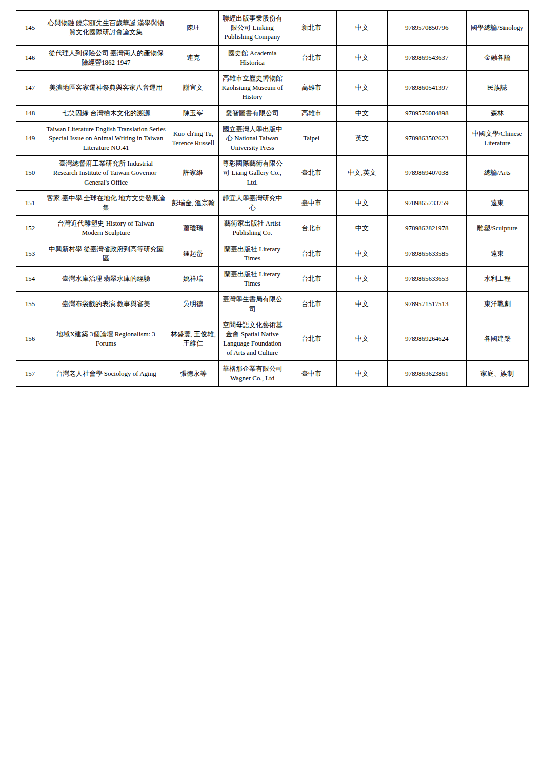| 145 | 心與物融 饒宗頤先生百歲華誕 漢學與物質文化國際研討會論文集 | 陳玨 | 聯經出版事業股份有限公司 Linking Publishing Company | 新北市 | 中文 | 9789570850796 | 國學總論/Sinology |
| 146 | 從代理人到保險公司 臺灣商人的產物保險經營1862-1947 | 連克 | 國史館 Academia Historica | 台北市 | 中文 | 9789869543637 | 金融各論 |
| 147 | 美濃地區客家遷神祭典與客家八音運用 | 謝宜文 | 高雄市立歷史博物館 Kaohsiung Museum of History | 高雄市 | 中文 | 9789860541397 | 民族誌 |
| 148 | 七笑因緣 台灣檜木文化的溯源 | 陳玉峯 | 愛智圖書有限公司 | 高雄市 | 中文 | 9789576084898 | 森林 |
| 149 | Taiwan Literature English Translation Series Special Issue on Animal Writing in Taiwan Literature NO.41 | Kuo-ch'ing Tu, Terence Russell | 國立臺灣大學出版中心 National Taiwan University Press | Taipei | 英文 | 9789863502623 | 中國文學/Chinese Literature |
| 150 | 臺灣總督府工業研究所 Industrial Research Institute of Taiwan Governor-General's Office | 許家維 | 尊彩國際藝術有限公司 Liang Gallery Co., Ltd. | 臺北市 | 中文,英文 | 9789869407038 | 總論/Arts |
| 151 | 客家.臺中學.全球在地化 地方文史發展論集 | 彭瑞金, 溫宗翰 | 靜宜大學臺灣研究中心 | 臺中市 | 中文 | 9789865733759 | 遠東 |
| 152 | 台灣近代雕塑史 History of Taiwan Modern Sculpture | 蕭瓊瑞 | 藝術家出版社 Artist Publishing Co. | 台北市 | 中文 | 9789862821978 | 雕塑/Sculpture |
| 153 | 中興新村學 從臺灣省政府到高等研究園區 | 鍾起岱 | 蘭臺出版社 Literary Times | 台北市 | 中文 | 9789865633585 | 遠東 |
| 154 | 臺灣水庫治理 翡翠水庫的經驗 | 姚祥瑞 | 蘭臺出版社 Literary Times | 台北市 | 中文 | 9789865633653 | 水利工程 |
| 155 | 臺灣布袋戲的表演.敘事與審美 | 吳明德 | 臺灣學生書局有限公司 | 台北市 | 中文 | 9789571517513 | 東洋戰劇 |
| 156 | 地域X建築 3個論壇 Regionalism: 3 Forums | 林盛豐, 王俊雄, 王維仁 | 空間母語文化藝術基金會 Spatial Native Language Foundation of Arts and Culture | 台北市 | 中文 | 9789869264624 | 各國建築 |
| 157 | 台灣老人社會學 Sociology of Aging | 張德永等 | 華格那企業有限公司 Wagner Co., Ltd | 臺中市 | 中文 | 9789863623861 | 家庭、族制 |